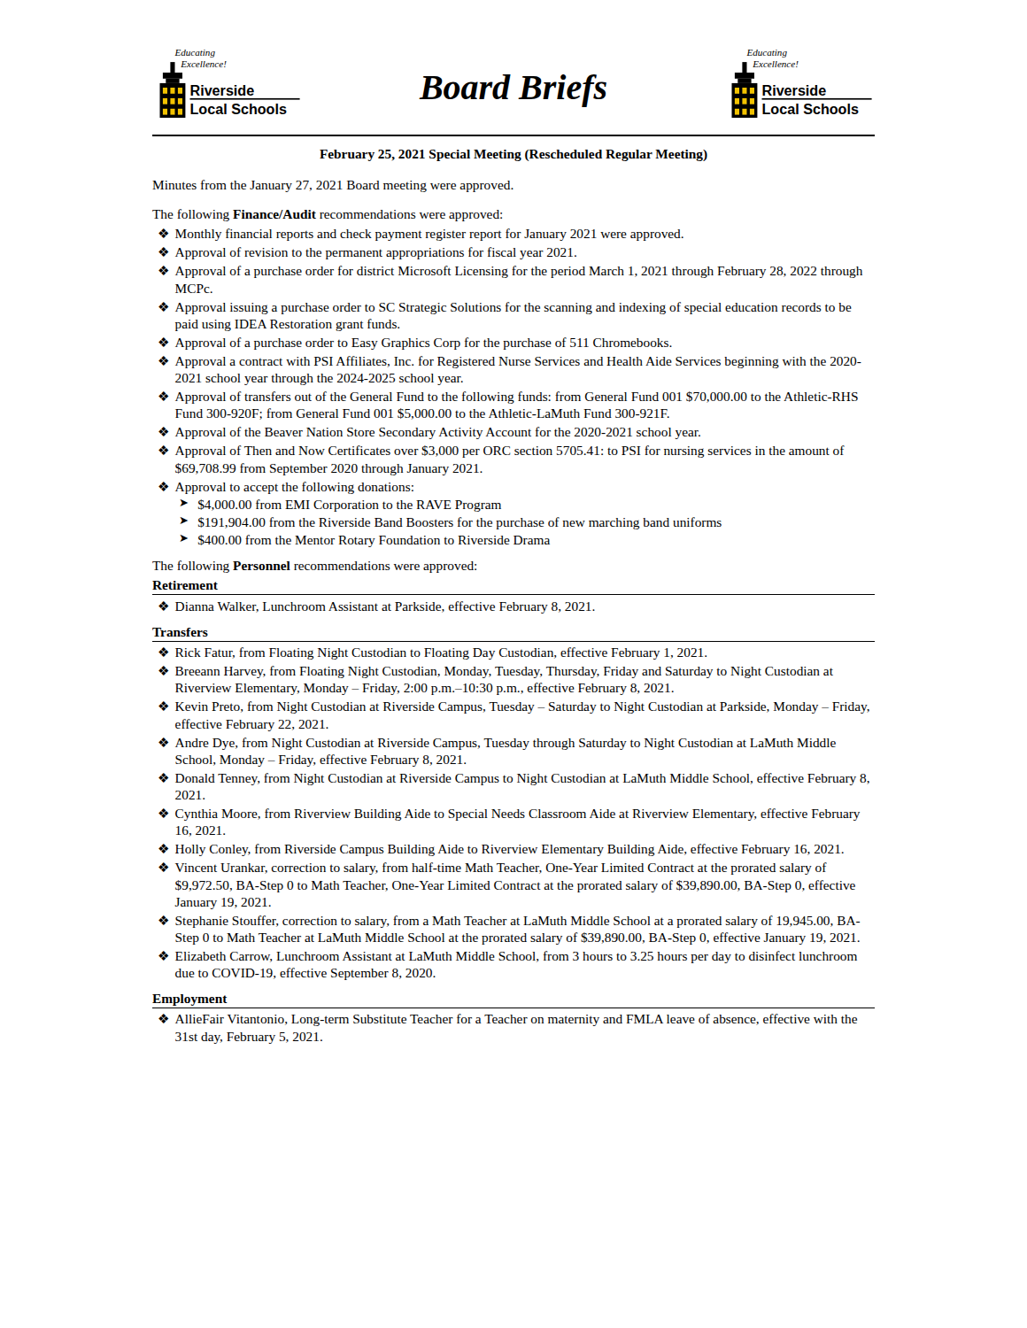Educating Excellence! Riverside Local Schools
Board Briefs
Educating Excellence! Riverside Local Schools
February 25, 2021 Special Meeting (Rescheduled Regular Meeting)
Minutes from the January 27, 2021 Board meeting were approved.
The following Finance/Audit recommendations were approved:
Monthly financial reports and check payment register report for January 2021 were approved.
Approval of revision to the permanent appropriations for fiscal year 2021.
Approval of a purchase order for district Microsoft Licensing for the period March 1, 2021 through February 28, 2022 through MCPc.
Approval issuing a purchase order to SC Strategic Solutions for the scanning and indexing of special education records to be paid using IDEA Restoration grant funds.
Approval of a purchase order to Easy Graphics Corp for the purchase of 511 Chromebooks.
Approval a contract with PSI Affiliates, Inc. for Registered Nurse Services and Health Aide Services beginning with the 2020-2021 school year through the 2024-2025 school year.
Approval of transfers out of the General Fund to the following funds: from General Fund 001 $70,000.00 to the Athletic-RHS Fund 300-920F; from General Fund 001 $5,000.00 to the Athletic-LaMuth Fund 300-921F.
Approval of the Beaver Nation Store Secondary Activity Account for the 2020-2021 school year.
Approval of Then and Now Certificates over $3,000 per ORC section 5705.41: to PSI for nursing services in the amount of $69,708.99 from September 2020 through January 2021.
Approval to accept the following donations:
$4,000.00 from EMI Corporation to the RAVE Program
$191,904.00 from the Riverside Band Boosters for the purchase of new marching band uniforms
$400.00 from the Mentor Rotary Foundation to Riverside Drama
The following Personnel recommendations were approved:
Retirement
Dianna Walker, Lunchroom Assistant at Parkside, effective February 8, 2021.
Transfers
Rick Fatur, from Floating Night Custodian to Floating Day Custodian, effective February 1, 2021.
Breeann Harvey, from Floating Night Custodian, Monday, Tuesday, Thursday, Friday and Saturday to Night Custodian at Riverview Elementary, Monday – Friday, 2:00 p.m.–10:30 p.m., effective February 8, 2021.
Kevin Preto, from Night Custodian at Riverside Campus, Tuesday – Saturday to Night Custodian at Parkside, Monday – Friday, effective February 22, 2021.
Andre Dye, from Night Custodian at Riverside Campus, Tuesday through Saturday to Night Custodian at LaMuth Middle School, Monday – Friday, effective February 8, 2021.
Donald Tenney, from Night Custodian at Riverside Campus to Night Custodian at LaMuth Middle School, effective February 8, 2021.
Cynthia Moore, from Riverview Building Aide to Special Needs Classroom Aide at Riverview Elementary, effective February 16, 2021.
Holly Conley, from Riverside Campus Building Aide to Riverview Elementary Building Aide, effective February 16, 2021.
Vincent Urankar, correction to salary, from half-time Math Teacher, One-Year Limited Contract at the prorated salary of $9,972.50, BA-Step 0 to Math Teacher, One-Year Limited Contract at the prorated salary of $39,890.00, BA-Step 0, effective January 19, 2021.
Stephanie Stouffer, correction to salary, from a Math Teacher at LaMuth Middle School at a prorated salary of 19,945.00, BA-Step 0 to Math Teacher at LaMuth Middle School at the prorated salary of $39,890.00, BA-Step 0, effective January 19, 2021.
Elizabeth Carrow, Lunchroom Assistant at LaMuth Middle School, from 3 hours to 3.25 hours per day to disinfect lunchroom due to COVID-19, effective September 8, 2020.
Employment
AllieFair Vitantonio, Long-term Substitute Teacher for a Teacher on maternity and FMLA leave of absence, effective with the 31st day, February 5, 2021.